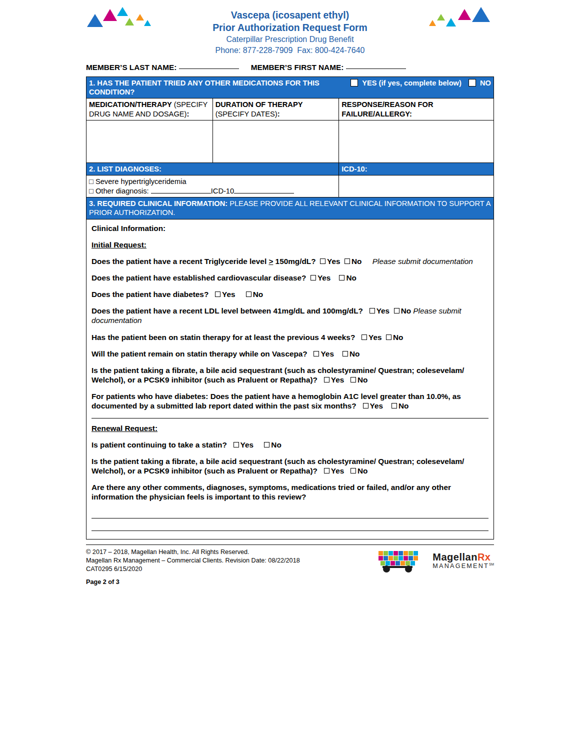Vascepa (icosapent ethyl)
Prior Authorization Request Form
Caterpillar Prescription Drug Benefit
Phone: 877-228-7909 Fax: 800-424-7640
MEMBER’S LAST NAME: MEMBER’S FIRST NAME:
| / 1. HAS THE PATIENT TRIED ANY OTHER MEDICATIONS FOR THIS CONDITION? / YES (if yes, complete below) NO / |
| MEDICATION/THERAPY (SPECIFY DRUG NAME AND DOSAGE) : | DURATION OF THERAPY (SPECIFY DATES) : | RESPONSE/REASON FOR FAILURE/ALLERGY: |
| 2. LIST DIAGNOSES: | ICD-10: |
| □ Severe hypertriglyceridemia □ Other diagnosis: ICD-10 | |
| 3. REQUIRED CLINICAL INFORMATION: PLEASE PROVIDE ALL RELEVANT CLINICAL INFORMATION TO SUPPORT A PRIOR AUTHORIZATION. |
Clinical Information:
Initial Request:
Does the patient have a recent Triglyceride level > 150mg/dL? Yes No Please submit documentation
Does the patient have established cardiovascular disease? Yes No
Does the patient have diabetes? Yes No
Does the patient have a recent LDL level between 41mg/dL and 100mg/dL? Yes No Please submit documentation
Has the patient been on statin therapy for at least the previous 4 weeks? Yes No
Will the patient remain on statin therapy while on Vascepa? Yes No
Is the patient taking a fibrate, a bile acid sequestrant (such as cholestyramine/ Questran; colesevelam/ Welchol), or a PCSK9 inhibitor (such as Praluent or Repatha)? Yes No
For patients who have diabetes: Does the patient have a hemoglobin A1C level greater than 10.0%, as documented by a submitted lab report dated within the past six months? Yes No
Renewal Request:
Is patient continuing to take a statin? Yes No
Is the patient taking a fibrate, a bile acid sequestrant (such as cholestyramine/ Questran; colesevelam/ Welchol), or a PCSK9 inhibitor (such as Praluent or Repatha)? Yes No
Are there any other comments, diagnoses, symptoms, medications tried or failed, and/or any other information the physician feels is important to this review?
© 2017 – 2018, Magellan Health, Inc. All Rights Reserved.
Magellan Rx Management – Commercial Clients. Revision Date: 08/22/2018
CAT0295 6/15/2020
Page 2 of 3
MagellanRx
MANAGEMENTSM